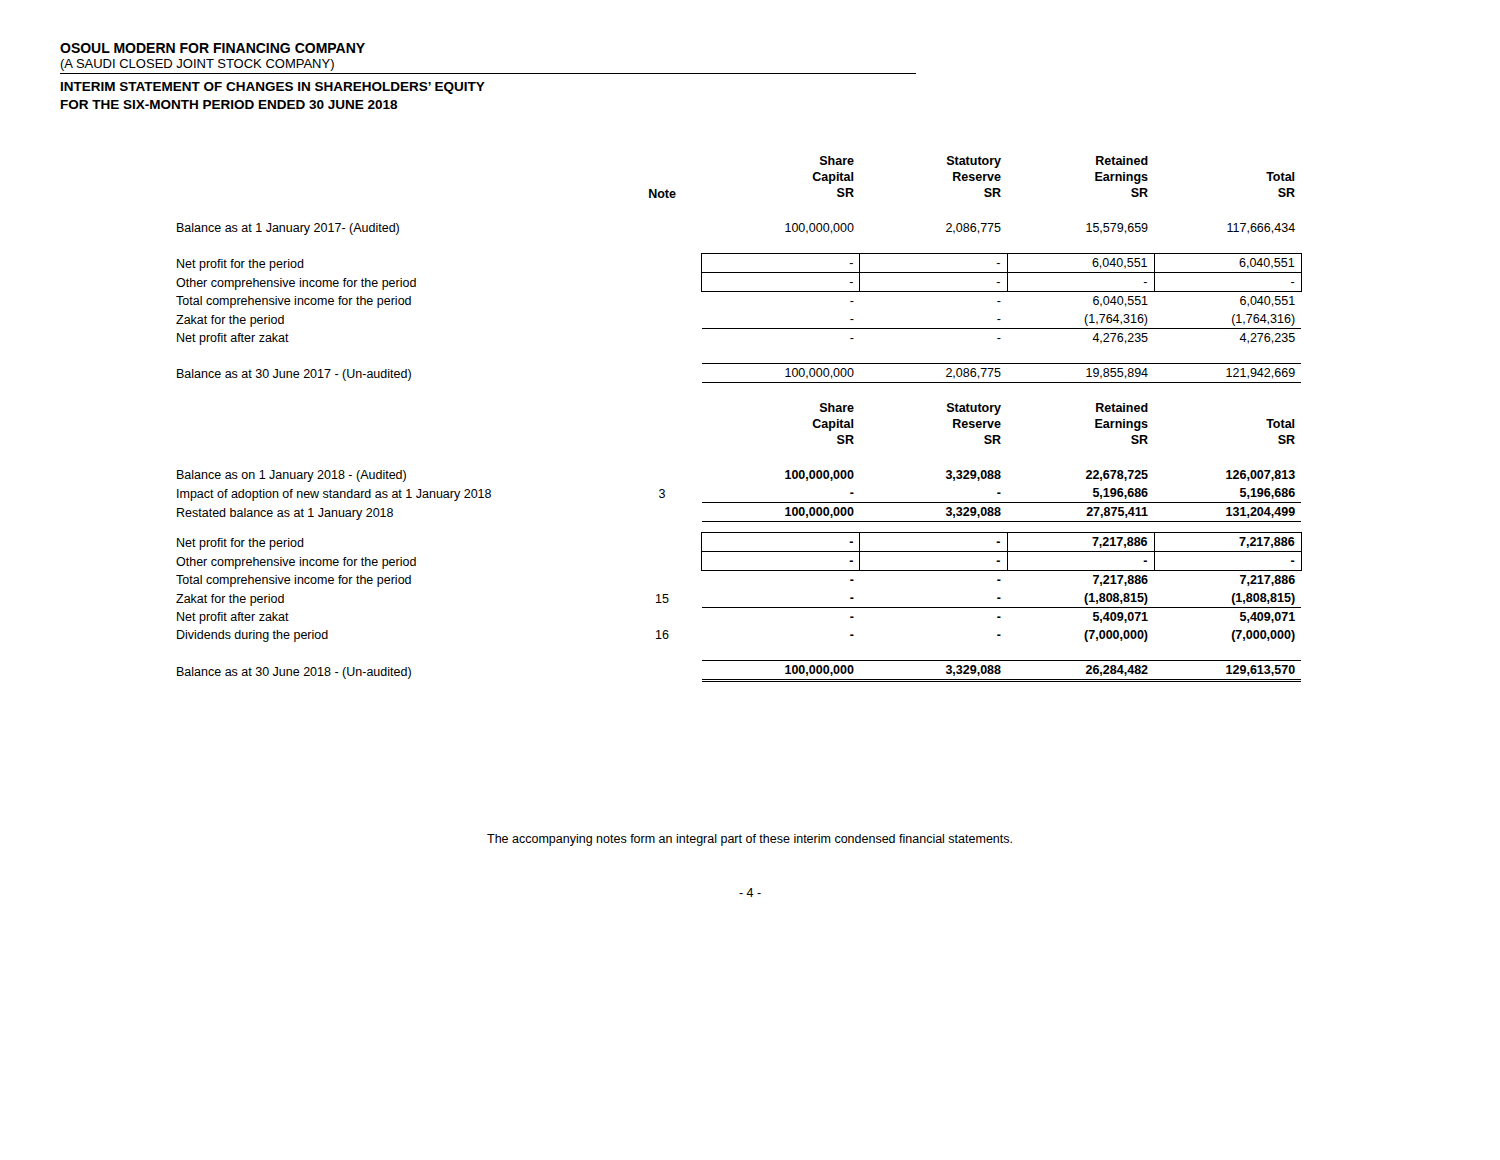OSOUL MODERN FOR FINANCING COMPANY
(A SAUDI CLOSED JOINT STOCK COMPANY)
INTERIM STATEMENT OF CHANGES IN SHAREHOLDERS’ EQUITY
FOR THE SIX-MONTH PERIOD ENDED 30 JUNE 2018
| | Note | Share Capital SR | Statutory Reserve SR | Retained Earnings SR | Total SR |
| Balance as at 1 January 2017- (Audited) | | 100,000,000 | 2,086,775 | 15,579,659 | 117,666,434 |
| Net profit for the period | | - | - | 6,040,551 | 6,040,551 |
| Other comprehensive income for the period | | - | - | - | - |
| Total comprehensive income for the period | | - | - | 6,040,551 | 6,040,551 |
| Zakat for the period | | - | - | (1,764,316) | (1,764,316) |
| Net profit after zakat | | - | - | 4,276,235 | 4,276,235 |
| Balance as at 30 June 2017 - (Un-audited) | | 100,000,000 | 2,086,775 | 19,855,894 | 121,942,669 |
| | | Share Capital SR | Statutory Reserve SR | Retained Earnings SR | Total SR |
| Balance as on 1 January 2018 - (Audited) | | 100,000,000 | 3,329,088 | 22,678,725 | 126,007,813 |
| Impact of adoption of new standard as at 1 January 2018 | 3 | - | - | 5,196,686 | 5,196,686 |
| Restated balance as at 1 January 2018 | | 100,000,000 | 3,329,088 | 27,875,411 | 131,204,499 |
| Net profit for the period | | - | - | 7,217,886 | 7,217,886 |
| Other comprehensive income for the period | | - | - | - | - |
| Total comprehensive income for the period | | - | - | 7,217,886 | 7,217,886 |
| Zakat for the period | 15 | - | - | (1,808,815) | (1,808,815) |
| Net profit after zakat | | - | - | 5,409,071 | 5,409,071 |
| Dividends during the period | 16 | - | - | (7,000,000) | (7,000,000) |
| Balance as at 30 June 2018 - (Un-audited) | | 100,000,000 | 3,329,088 | 26,284,482 | 129,613,570 |
The accompanying notes form an integral part of these interim condensed financial statements.
- 4 -